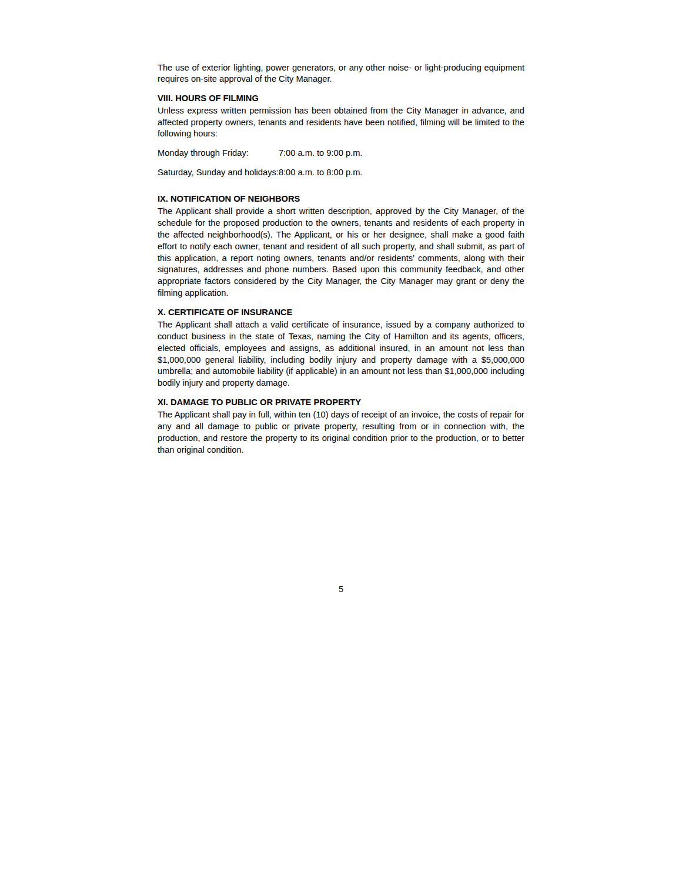The use of exterior lighting, power generators, or any other noise- or light-producing equipment requires on-site approval of the City Manager.
VIII. HOURS OF FILMING
Unless express written permission has been obtained from the City Manager in advance, and affected property owners, tenants and residents have been notified, filming will be limited to the following hours:
| Monday through Friday: | 7:00 a.m. to 9:00 p.m. |
| Saturday, Sunday and holidays: | 8:00 a.m. to 8:00 p.m. |
IX. NOTIFICATION OF NEIGHBORS
The Applicant shall provide a short written description, approved by the City Manager, of the schedule for the proposed production to the owners, tenants and residents of each property in the affected neighborhood(s). The Applicant, or his or her designee, shall make a good faith effort to notify each owner, tenant and resident of all such property, and shall submit, as part of this application, a report noting owners, tenants and/or residents’ comments, along with their signatures, addresses and phone numbers. Based upon this community feedback, and other appropriate factors considered by the City Manager, the City Manager may grant or deny the filming application.
X. CERTIFICATE OF INSURANCE
The Applicant shall attach a valid certificate of insurance, issued by a company authorized to conduct business in the state of Texas, naming the City of Hamilton and its agents, officers, elected officials, employees and assigns, as additional insured, in an amount not less than $1,000,000 general liability, including bodily injury and property damage with a $5,000,000 umbrella; and automobile liability (if applicable) in an amount not less than $1,000,000 including bodily injury and property damage.
XI. DAMAGE TO PUBLIC OR PRIVATE PROPERTY
The Applicant shall pay in full, within ten (10) days of receipt of an invoice, the costs of repair for any and all damage to public or private property, resulting from or in connection with, the production, and restore the property to its original condition prior to the production, or to better than original condition.
5